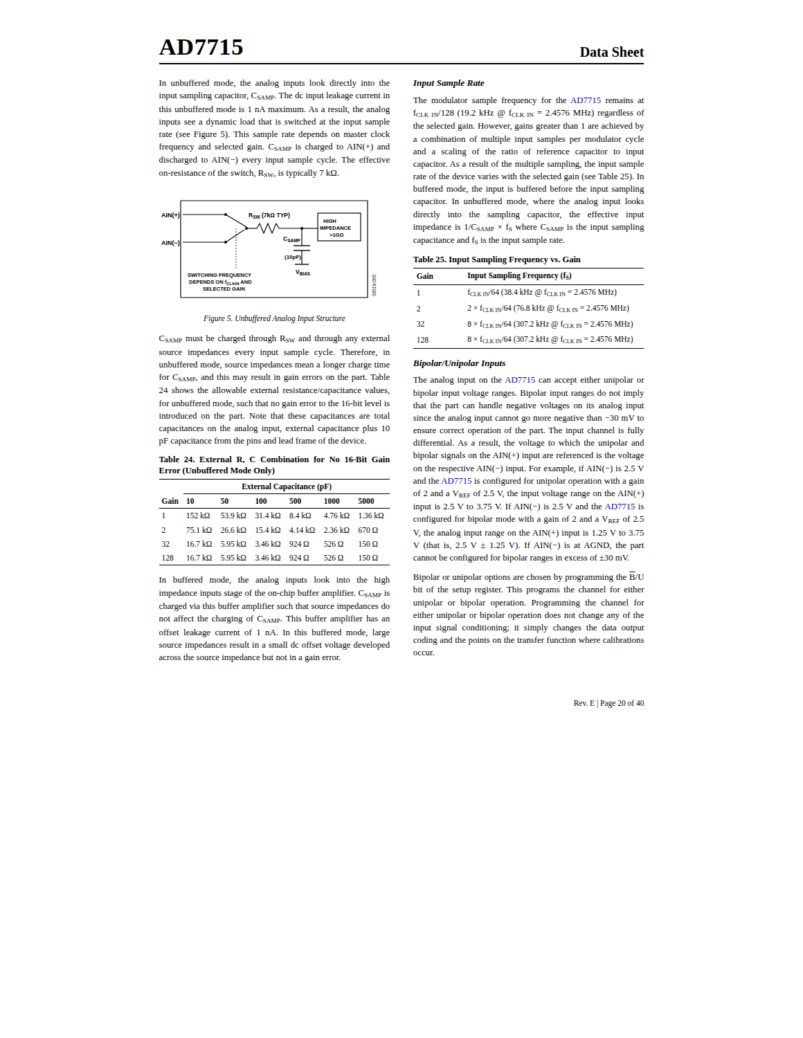AD7715
Data Sheet
In unbuffered mode, the analog inputs look directly into the input sampling capacitor, CSAMP. The dc input leakage current in this unbuffered mode is 1 nA maximum. As a result, the analog inputs see a dynamic load that is switched at the input sample rate (see Figure 5). This sample rate depends on master clock frequency and selected gain. CSAMP is charged to AIN(+) and discharged to AIN(−) every input sample cycle. The effective on-resistance of the switch, RSW, is typically 7 kΩ.
AIN(+) AIN(−) RSW (7kΩ TYP) CSAMP (10pF) VBIAS HIGH IMPEDANCE >1GΩ SWITCHING FREQUENCY DEPENDS ON fCLKIN AND SELECTED GAIN 08519-005
Figure 5. Unbuffered Analog Input Structure
CSAMP must be charged through RSW and through any external source impedances every input sample cycle. Therefore, in unbuffered mode, source impedances mean a longer charge time for CSAMP, and this may result in gain errors on the part. Table 24 shows the allowable external resistance/capacitance values, for unbuffered mode, such that no gain error to the 16-bit level is introduced on the part. Note that these capacitances are total capacitances on the analog input, external capacitance plus 10 pF capacitance from the pins and lead frame of the device.
Table 24. External R, C Combination for No 16-Bit Gain Error (Unbuffered Mode Only)
| | External Capacitance (pF) |
| --- | --- |
| Gain | 10 | 50 | 100 | 500 | 1000 | 5000 |
| 1 | 152 kΩ | 53.9 kΩ | 31.4 kΩ | 8.4 kΩ | 4.76 kΩ | 1.36 kΩ |
| 2 | 75.1 kΩ | 26.6 kΩ | 15.4 kΩ | 4.14 kΩ | 2.36 kΩ | 670 Ω |
| 32 | 16.7 kΩ | 5.95 kΩ | 3.46 kΩ | 924 Ω | 526 Ω | 150 Ω |
| 128 | 16.7 kΩ | 5.95 kΩ | 3.46 kΩ | 924 Ω | 526 Ω | 150 Ω |
In buffered mode, the analog inputs look into the high impedance inputs stage of the on-chip buffer amplifier. CSAMP is charged via this buffer amplifier such that source impedances do not affect the charging of CSAMP. This buffer amplifier has an offset leakage current of 1 nA. In this buffered mode, large source impedances result in a small dc offset voltage developed across the source impedance but not in a gain error.
Input Sample Rate
The modulator sample frequency for the AD7715 remains at fCLK IN/128 (19.2 kHz @ fCLK IN = 2.4576 MHz) regardless of the selected gain. However, gains greater than 1 are achieved by a combination of multiple input samples per modulator cycle and a scaling of the ratio of reference capacitor to input capacitor. As a result of the multiple sampling, the input sample rate of the device varies with the selected gain (see Table 25). In buffered mode, the input is buffered before the input sampling capacitor. In unbuffered mode, where the analog input looks directly into the sampling capacitor, the effective input impedance is 1/CSAMP × fS where CSAMP is the input sampling capacitance and fS is the input sample rate.
Table 25. Input Sampling Frequency vs. Gain
| Gain | Input Sampling Frequency (f S ) |
| --- | --- |
| 1 | f CLK IN /64 (38.4 kHz @ f CLK IN = 2.4576 MHz) |
| 2 | 2 × f CLK IN /64 (76.8 kHz @ f CLK IN = 2.4576 MHz) |
| 32 | 8 × f CLK IN /64 (307.2 kHz @ f CLK IN = 2.4576 MHz) |
| 128 | 8 × f CLK IN /64 (307.2 kHz @ f CLK IN = 2.4576 MHz) |
Bipolar/Unipolar Inputs
The analog input on the AD7715 can accept either unipolar or bipolar input voltage ranges. Bipolar input ranges do not imply that the part can handle negative voltages on its analog input since the analog input cannot go more negative than −30 mV to ensure correct operation of the part. The input channel is fully differential. As a result, the voltage to which the unipolar and bipolar signals on the AIN(+) input are referenced is the voltage on the respective AIN(−) input. For example, if AIN(−) is 2.5 V and the AD7715 is configured for unipolar operation with a gain of 2 and a VREF of 2.5 V, the input voltage range on the AIN(+) input is 2.5 V to 3.75 V. If AIN(−) is 2.5 V and the AD7715 is configured for bipolar mode with a gain of 2 and a VREF of 2.5 V, the analog input range on the AIN(+) input is 1.25 V to 3.75 V (that is, 2.5 V ± 1.25 V). If AIN(−) is at AGND, the part cannot be configured for bipolar ranges in excess of ±30 mV.
Bipolar or unipolar options are chosen by programming the B/U bit of the setup register. This programs the channel for either unipolar or bipolar operation. Programming the channel for either unipolar or bipolar operation does not change any of the input signal conditioning; it simply changes the data output coding and the points on the transfer function where calibrations occur.
Rev. E | Page 20 of 40